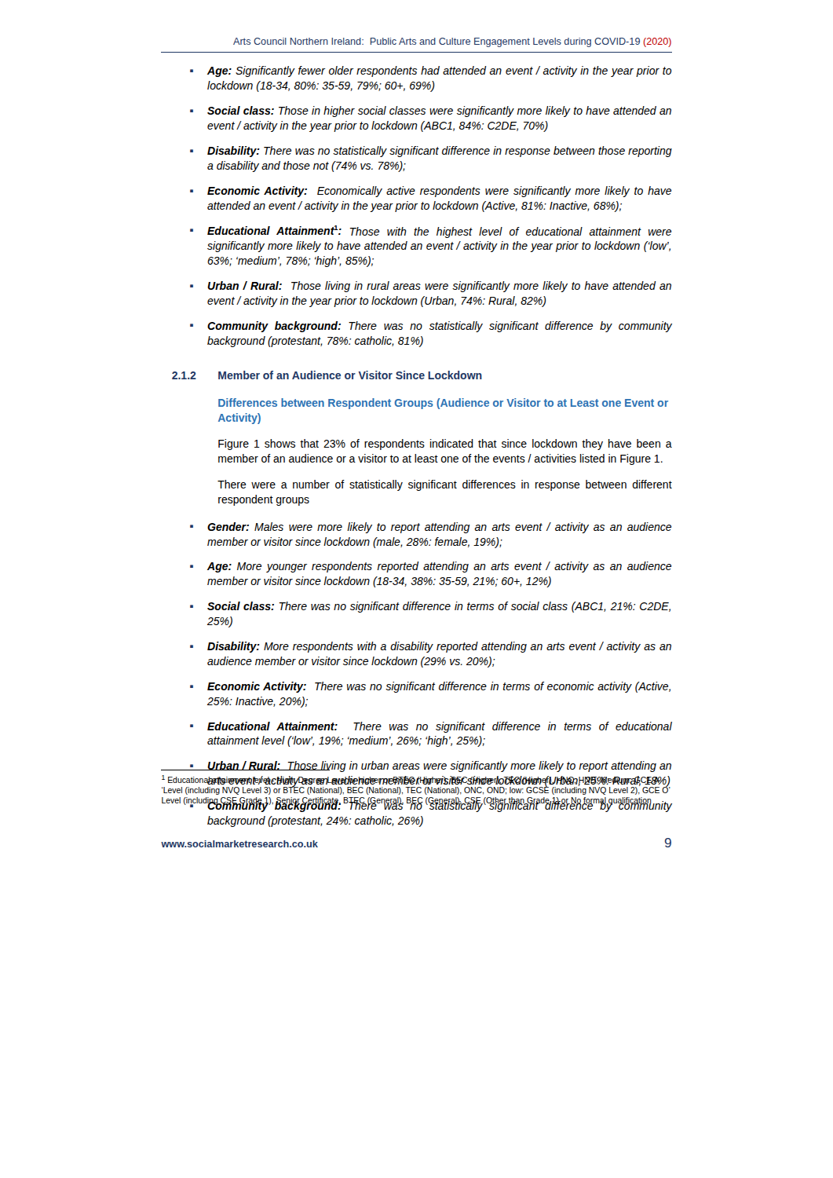Arts Council Northern Ireland: Public Arts and Culture Engagement Levels during COVID-19 (2020)
Age: Significantly fewer older respondents had attended an event / activity in the year prior to lockdown (18-34, 80%: 35-59, 79%; 60+, 69%)
Social class: Those in higher social classes were significantly more likely to have attended an event / activity in the year prior to lockdown (ABC1, 84%: C2DE, 70%)
Disability: There was no statistically significant difference in response between those reporting a disability and those not (74% vs. 78%);
Economic Activity: Economically active respondents were significantly more likely to have attended an event / activity in the year prior to lockdown (Active, 81%: Inactive, 68%);
Educational Attainment1: Those with the highest level of educational attainment were significantly more likely to have attended an event / activity in the year prior to lockdown (‘low’, 63%; ‘medium’, 78%; ‘high’, 85%);
Urban / Rural: Those living in rural areas were significantly more likely to have attended an event / activity in the year prior to lockdown (Urban, 74%: Rural, 82%)
Community background: There was no statistically significant difference by community background (protestant, 78%: catholic, 81%)
2.1.2 Member of an Audience or Visitor Since Lockdown
Differences between Respondent Groups (Audience or Visitor to at Least one Event or Activity)
Figure 1 shows that 23% of respondents indicated that since lockdown they have been a member of an audience or a visitor to at least one of the events / activities listed in Figure 1.
There were a number of statistically significant differences in response between different respondent groups
Gender: Males were more likely to report attending an arts event / activity as an audience member or visitor since lockdown (male, 28%: female, 19%);
Age: More younger respondents reported attending an arts event / activity as an audience member or visitor since lockdown (18-34, 38%: 35-59, 21%; 60+, 12%)
Social class: There was no significant difference in terms of social class (ABC1, 21%: C2DE, 25%)
Disability: More respondents with a disability reported attending an arts event / activity as an audience member or visitor since lockdown (29% vs. 20%);
Economic Activity: There was no significant difference in terms of economic activity (Active, 25%: Inactive, 20%);
Educational Attainment: There was no significant difference in terms of educational attainment level (‘low’, 19%; ‘medium’, 26%; ‘high’, 25%);
Urban / Rural: Those living in urban areas were significantly more likely to report attending an arts event / activity as an audience member or visitor since lockdown (Urban, 25%: Rural, 18%)
Community background: There was no statistically significant difference by community background (protestant, 24%: catholic, 26%)
1 Educational attainment level - High: Degree Level or higher or BTEC (Higher), BEC (Higher), TEC (Higher), HNC, HND; Medium: GCE A ‘Level (including NVQ Level 3) or BTEC (National), BEC (National), TEC (National), ONC, OND; low: GCSE (including NVQ Level 2), GCE O’ Level (including CSE Grade 1), Senior Certificate, BTEC (General), BEC (General), CSE (Other than Grade 1) or No formal qualification
www.socialmarketresearch.co.uk 9